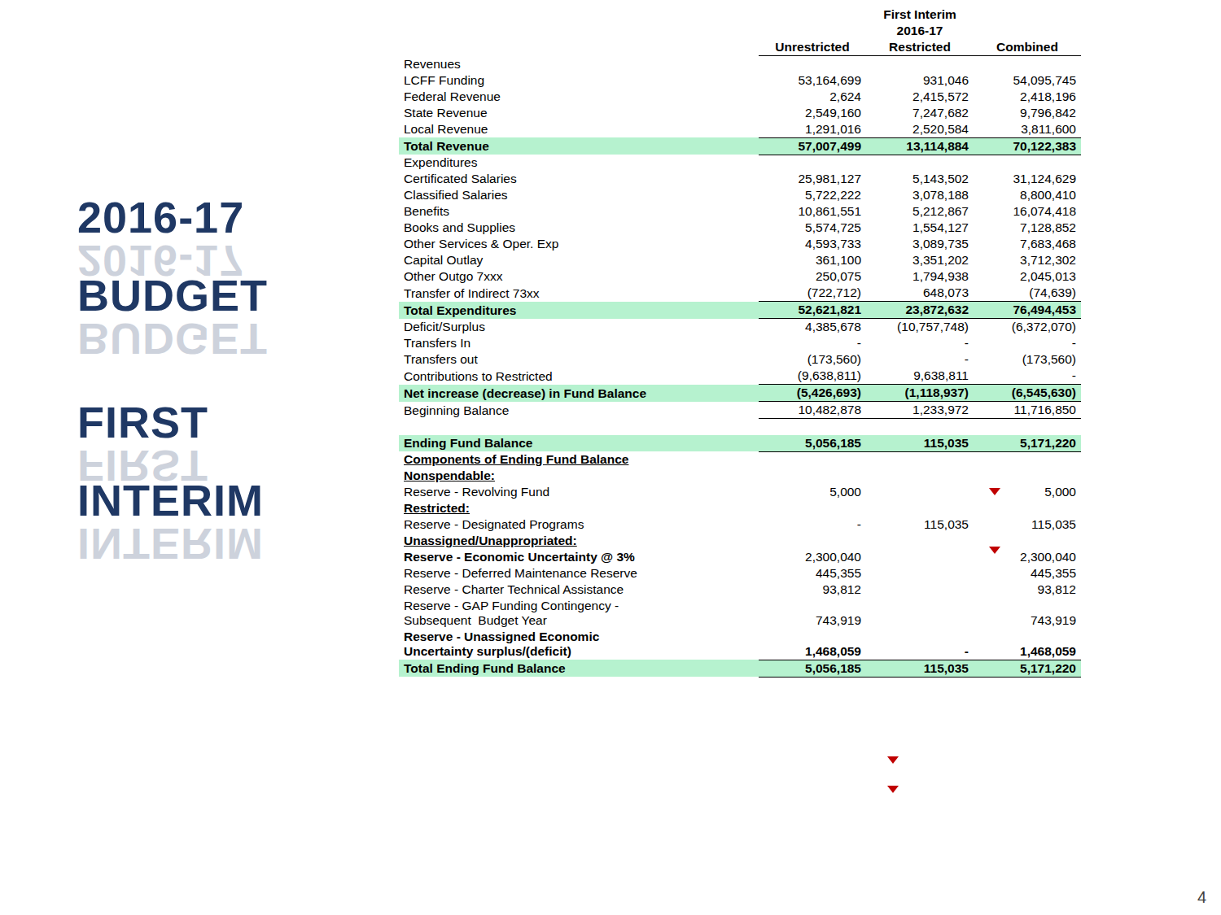2016-172016-17 BUDGETBUDGET
FIRSTFIRST INTERIMINTERIM
| | First Interim |
| | 2016-17 |
| | Unrestricted | Restricted | Combined |
| Revenues | | | |
| LCFF Funding | 53,164,699 | 931,046 | 54,095,745 |
| Federal Revenue | 2,624 | 2,415,572 | 2,418,196 |
| State Revenue | 2,549,160 | 7,247,682 | 9,796,842 |
| Local Revenue | 1,291,016 | 2,520,584 | 3,811,600 |
| Total Revenue | 57,007,499 | 13,114,884 | 70,122,383 |
| Expenditures | | | |
| Certificated Salaries | 25,981,127 | 5,143,502 | 31,124,629 |
| Classified Salaries | 5,722,222 | 3,078,188 | 8,800,410 |
| Benefits | 10,861,551 | 5,212,867 | 16,074,418 |
| Books and Supplies | 5,574,725 | 1,554,127 | 7,128,852 |
| Other Services & Oper. Exp | 4,593,733 | 3,089,735 | 7,683,468 |
| Capital Outlay | 361,100 | 3,351,202 | 3,712,302 |
| Other Outgo 7xxx | 250,075 | 1,794,938 | 2,045,013 |
| Transfer of Indirect 73xx | (722,712) | 648,073 | (74,639) |
| Total Expenditures | 52,621,821 | 23,872,632 | 76,494,453 |
| Deficit/Surplus | 4,385,678 | (10,757,748) | (6,372,070) |
| Transfers In | - | - | - |
| Transfers out | (173,560) | - | (173,560) |
| Contributions to Restricted | (9,638,811) | 9,638,811 | - |
| Net increase (decrease) in Fund Balance | (5,426,693) | (1,118,937) | (6,545,630) |
| Beginning Balance | 10,482,878 | 1,233,972 | 11,716,850 |
| Ending Fund Balance | 5,056,185 | 115,035 | 5,171,220 |
| Components of Ending Fund Balance | | | |
| Nonspendable: | | | |
| Reserve - Revolving Fund | 5,000 | | 5,000 |
| Restricted: | | | |
| Reserve - Designated Programs | - | 115,035 | 115,035 |
| Unassigned/Unappropriated: | | | |
| Reserve - Economic Uncertainty @ 3% | 2,300,040 | | 2,300,040 |
| Reserve - Deferred Maintenance Reserve | 445,355 | | 445,355 |
| Reserve - Charter Technical Assistance | 93,812 | | 93,812 |
| Reserve - GAP Funding Contingency - Subsequent Budget Year | 743,919 | | 743,919 |
| Reserve - Unassigned Economic Uncertainty surplus/(deficit) | 1,468,059 | - | 1,468,059 |
| Total Ending Fund Balance | 5,056,185 | 115,035 | 5,171,220 |
4